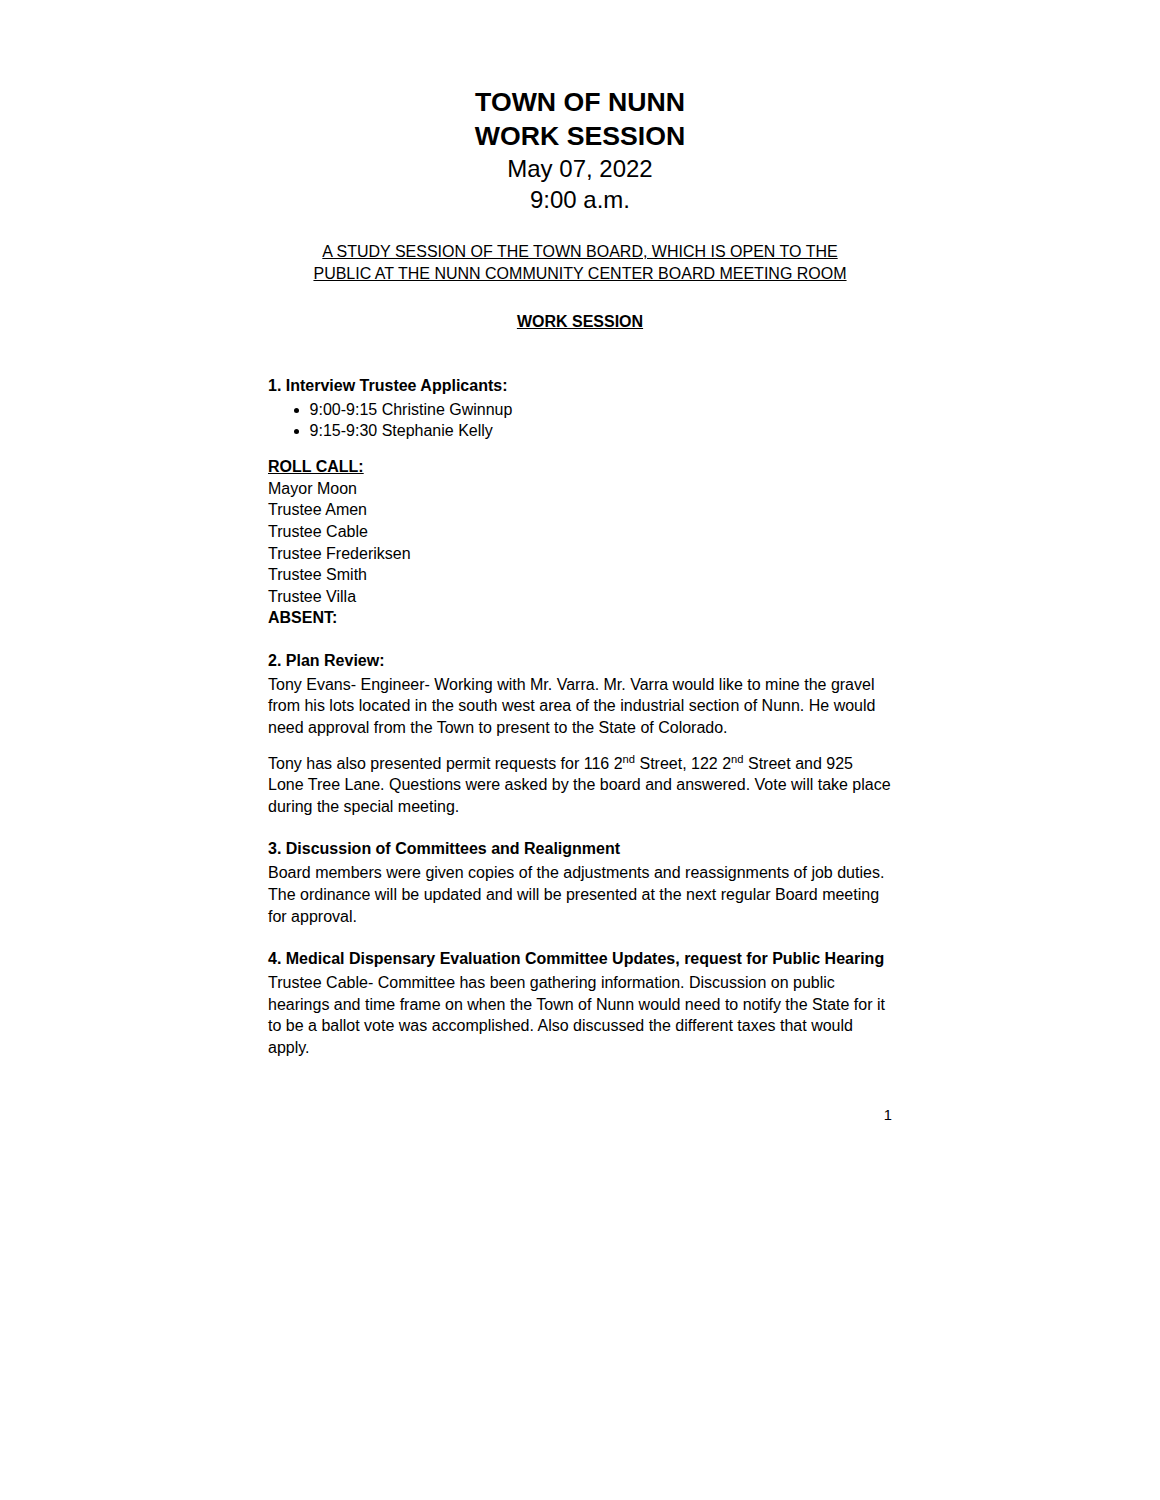TOWN OF NUNN
WORK SESSION
May 07, 2022
9:00 a.m.
A STUDY SESSION OF THE TOWN BOARD, WHICH IS OPEN TO THE
PUBLIC AT THE NUNN COMMUNITY CENTER BOARD MEETING ROOM
WORK SESSION
1. Interview Trustee Applicants:
9:00-9:15 Christine Gwinnup
9:15-9:30 Stephanie Kelly
ROLL CALL:
Mayor Moon
Trustee Amen
Trustee Cable
Trustee Frederiksen
Trustee Smith
Trustee Villa
ABSENT:
2. Plan Review:
Tony Evans- Engineer- Working with Mr. Varra. Mr. Varra would like to mine the gravel from his lots located in the south west area of the industrial section of Nunn. He would need approval from the Town to present to the State of Colorado.
Tony has also presented permit requests for 116 2nd Street, 122 2nd Street and 925 Lone Tree Lane. Questions were asked by the board and answered. Vote will take place during the special meeting.
3. Discussion of Committees and Realignment
Board members were given copies of the adjustments and reassignments of job duties. The ordinance will be updated and will be presented at the next regular Board meeting for approval.
4. Medical Dispensary Evaluation Committee Updates, request for Public Hearing
Trustee Cable- Committee has been gathering information. Discussion on public hearings and time frame on when the Town of Nunn would need to notify the State for it to be a ballot vote was accomplished. Also discussed the different taxes that would apply.
1